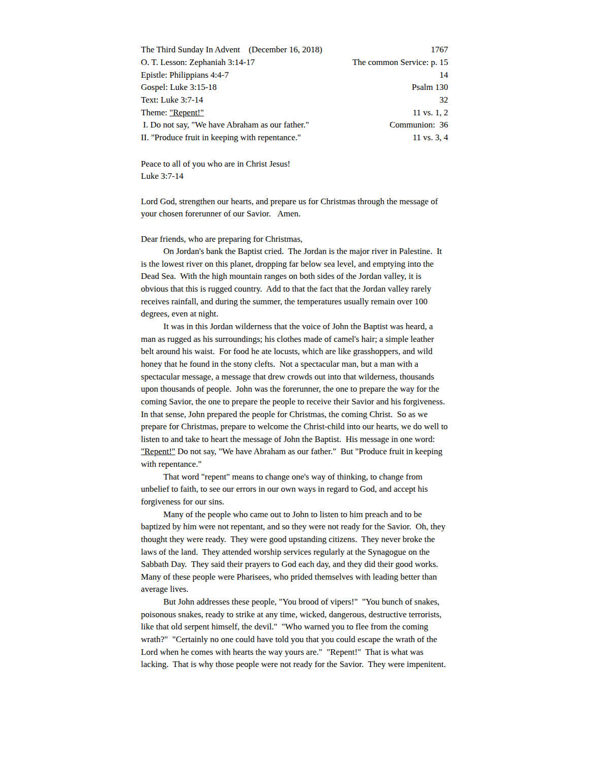| The Third Sunday In Advent (December 16, 2018) | 1767 |
| O. T. Lesson: Zephaniah 3:14-17 | The common Service: p. 15 |
| Epistle: Philippians 4:4-7 | 14 |
| Gospel: Luke 3:15-18 | Psalm 130 |
| Text: Luke 3:7-14 | 32 |
| Theme: "Repent!" | 11 vs. 1, 2 |
| I. Do not say, "We have Abraham as our father." | Communion: 36 |
| II. "Produce fruit in keeping with repentance." | 11 vs. 3, 4 |
Peace to all of you who are in Christ Jesus!
Luke 3:7-14
Lord God, strengthen our hearts, and prepare us for Christmas through the message of your chosen forerunner of our Savior. Amen.
Dear friends, who are preparing for Christmas,
On Jordan's bank the Baptist cried. The Jordan is the major river in Palestine. It is the lowest river on this planet, dropping far below sea level, and emptying into the Dead Sea. With the high mountain ranges on both sides of the Jordan valley, it is obvious that this is rugged country. Add to that the fact that the Jordan valley rarely receives rainfall, and during the summer, the temperatures usually remain over 100 degrees, even at night.
It was in this Jordan wilderness that the voice of John the Baptist was heard, a man as rugged as his surroundings; his clothes made of camel's hair; a simple leather belt around his waist. For food he ate locusts, which are like grasshoppers, and wild honey that he found in the stony clefts. Not a spectacular man, but a man with a spectacular message, a message that drew crowds out into that wilderness, thousands upon thousands of people. John was the forerunner, the one to prepare the way for the coming Savior, the one to prepare the people to receive their Savior and his forgiveness. In that sense, John prepared the people for Christmas, the coming Christ. So as we prepare for Christmas, prepare to welcome the Christ-child into our hearts, we do well to listen to and take to heart the message of John the Baptist. His message in one word: "Repent!" Do not say, "We have Abraham as our father." But "Produce fruit in keeping with repentance."
That word "repent" means to change one's way of thinking, to change from unbelief to faith, to see our errors in our own ways in regard to God, and accept his forgiveness for our sins.
Many of the people who came out to John to listen to him preach and to be baptized by him were not repentant, and so they were not ready for the Savior. Oh, they thought they were ready. They were good upstanding citizens. They never broke the laws of the land. They attended worship services regularly at the Synagogue on the Sabbath Day. They said their prayers to God each day, and they did their good works. Many of these people were Pharisees, who prided themselves with leading better than average lives.
But John addresses these people, "You brood of vipers!" "You bunch of snakes, poisonous snakes, ready to strike at any time, wicked, dangerous, destructive terrorists, like that old serpent himself, the devil." "Who warned you to flee from the coming wrath?" "Certainly no one could have told you that you could escape the wrath of the Lord when he comes with hearts the way yours are." "Repent!" That is what was lacking. That is why those people were not ready for the Savior. They were impenitent.